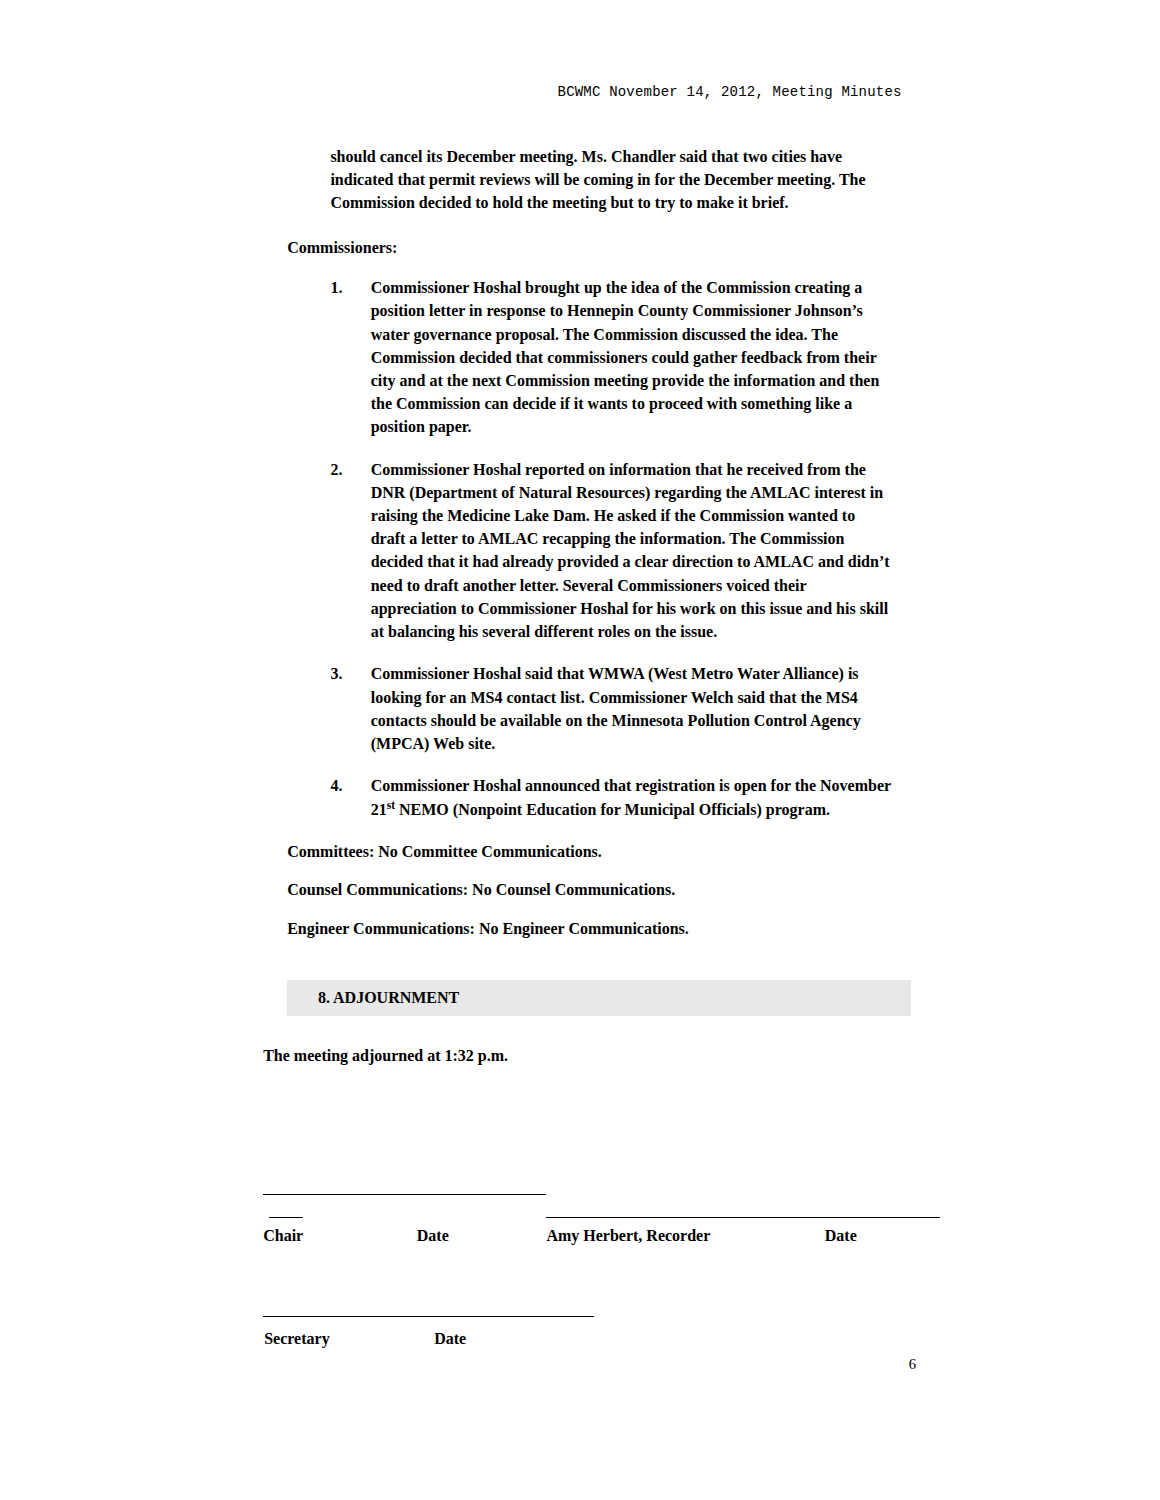BCWMC November 14, 2012, Meeting Minutes
should cancel its December meeting. Ms. Chandler said that two cities have indicated that permit reviews will be coming in for the December meeting. The Commission decided to hold the meeting but to try to make it brief.
Commissioners:
Commissioner Hoshal brought up the idea of the Commission creating a position letter in response to Hennepin County Commissioner Johnson’s water governance proposal. The Commission discussed the idea. The Commission decided that commissioners could gather feedback from their city and at the next Commission meeting provide the information and then the Commission can decide if it wants to proceed with something like a position paper.
Commissioner Hoshal reported on information that he received from the DNR (Department of Natural Resources) regarding the AMLAC interest in raising the Medicine Lake Dam. He asked if the Commission wanted to draft a letter to AMLAC recapping the information. The Commission decided that it had already provided a clear direction to AMLAC and didn’t need to draft another letter. Several Commissioners voiced their appreciation to Commissioner Hoshal for his work on this issue and his skill at balancing his several different roles on the issue.
Commissioner Hoshal said that WMWA (West Metro Water Alliance) is looking for an MS4 contact list. Commissioner Welch said that the MS4 contacts should be available on the Minnesota Pollution Control Agency (MPCA) Web site.
Commissioner Hoshal announced that registration is open for the November 21st NEMO (Nonpoint Education for Municipal Officials) program.
Committees: No Committee Communications.
Counsel Communications: No Counsel Communications.
Engineer Communications: No Engineer Communications.
8. ADJOURNMENT
The meeting adjourned at 1:32 p.m.
| / Chair / Date / | / Amy Herbert, Recorder / Date / |
| Secretary | Date |
6